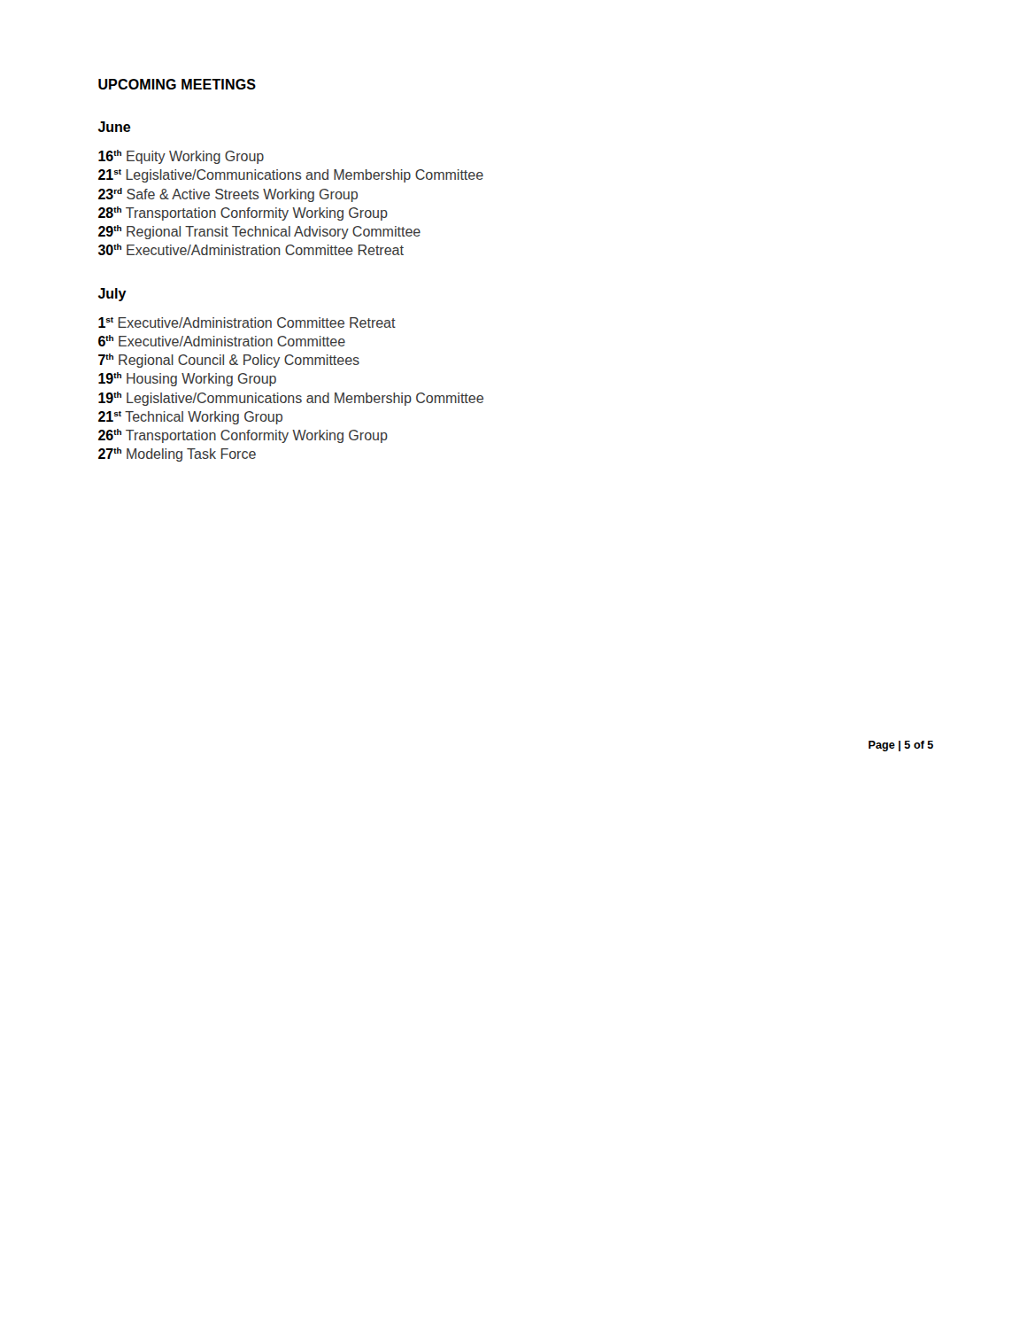UPCOMING MEETINGS
June
16th Equity Working Group
21st Legislative/Communications and Membership Committee
23rd Safe & Active Streets Working Group
28th Transportation Conformity Working Group
29th Regional Transit Technical Advisory Committee
30th Executive/Administration Committee Retreat
July
1st Executive/Administration Committee Retreat
6th Executive/Administration Committee
7th Regional Council & Policy Committees
19th Housing Working Group
19th Legislative/Communications and Membership Committee
21st Technical Working Group
26th Transportation Conformity Working Group
27th Modeling Task Force
Page | 5 of 5